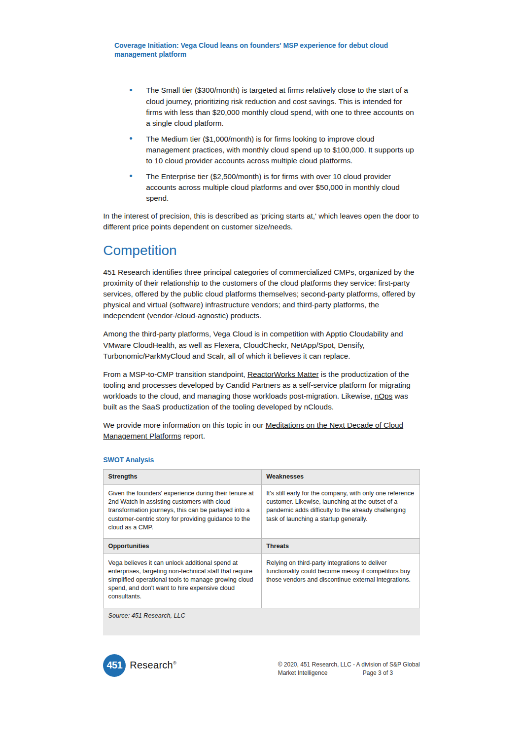Coverage Initiation: Vega Cloud leans on founders' MSP experience for debut cloud management platform
The Small tier ($300/month) is targeted at firms relatively close to the start of a cloud journey, prioritizing risk reduction and cost savings. This is intended for firms with less than $20,000 monthly cloud spend, with one to three accounts on a single cloud platform.
The Medium tier ($1,000/month) is for firms looking to improve cloud management practices, with monthly cloud spend up to $100,000. It supports up to 10 cloud provider accounts across multiple cloud platforms.
The Enterprise tier ($2,500/month) is for firms with over 10 cloud provider accounts across multiple cloud platforms and over $50,000 in monthly cloud spend.
In the interest of precision, this is described as 'pricing starts at,' which leaves open the door to different price points dependent on customer size/needs.
Competition
451 Research identifies three principal categories of commercialized CMPs, organized by the proximity of their relationship to the customers of the cloud platforms they service: first-party services, offered by the public cloud platforms themselves; second-party platforms, offered by physical and virtual (software) infrastructure vendors; and third-party platforms, the independent (vendor-/cloud-agnostic) products.
Among the third-party platforms, Vega Cloud is in competition with Apptio Cloudability and VMware CloudHealth, as well as Flexera, CloudCheckr, NetApp/Spot, Densify, Turbonomic/ParkMyCloud and Scalr, all of which it believes it can replace.
From a MSP-to-CMP transition standpoint, ReactorWorks Matter is the productization of the tooling and processes developed by Candid Partners as a self-service platform for migrating workloads to the cloud, and managing those workloads post-migration. Likewise, nOps was built as the SaaS productization of the tooling developed by nClouds.
We provide more information on this topic in our Meditations on the Next Decade of Cloud Management Platforms report.
SWOT Analysis
| Strengths | Weaknesses |
| --- | --- |
| Given the founders' experience during their tenure at 2nd Watch in assisting customers with cloud transformation journeys, this can be parlayed into a customer-centric story for providing guidance to the cloud as a CMP. | It's still early for the company, with only one reference customer. Likewise, launching at the outset of a pandemic adds difficulty to the already challenging task of launching a startup generally. |
| Opportunities | Threats |
| Vega believes it can unlock additional spend at enterprises, targeting non-technical staff that require simplified operational tools to manage growing cloud spend, and don't want to hire expensive cloud consultants. | Relying on third-party integrations to deliver functionality could become messy if competitors buy those vendors and discontinue external integrations. |
Source: 451 Research, LLC
451
Research®
© 2020, 451 Research, LLC - A division of S&P Global
Market Intelligence Page 3 of 3